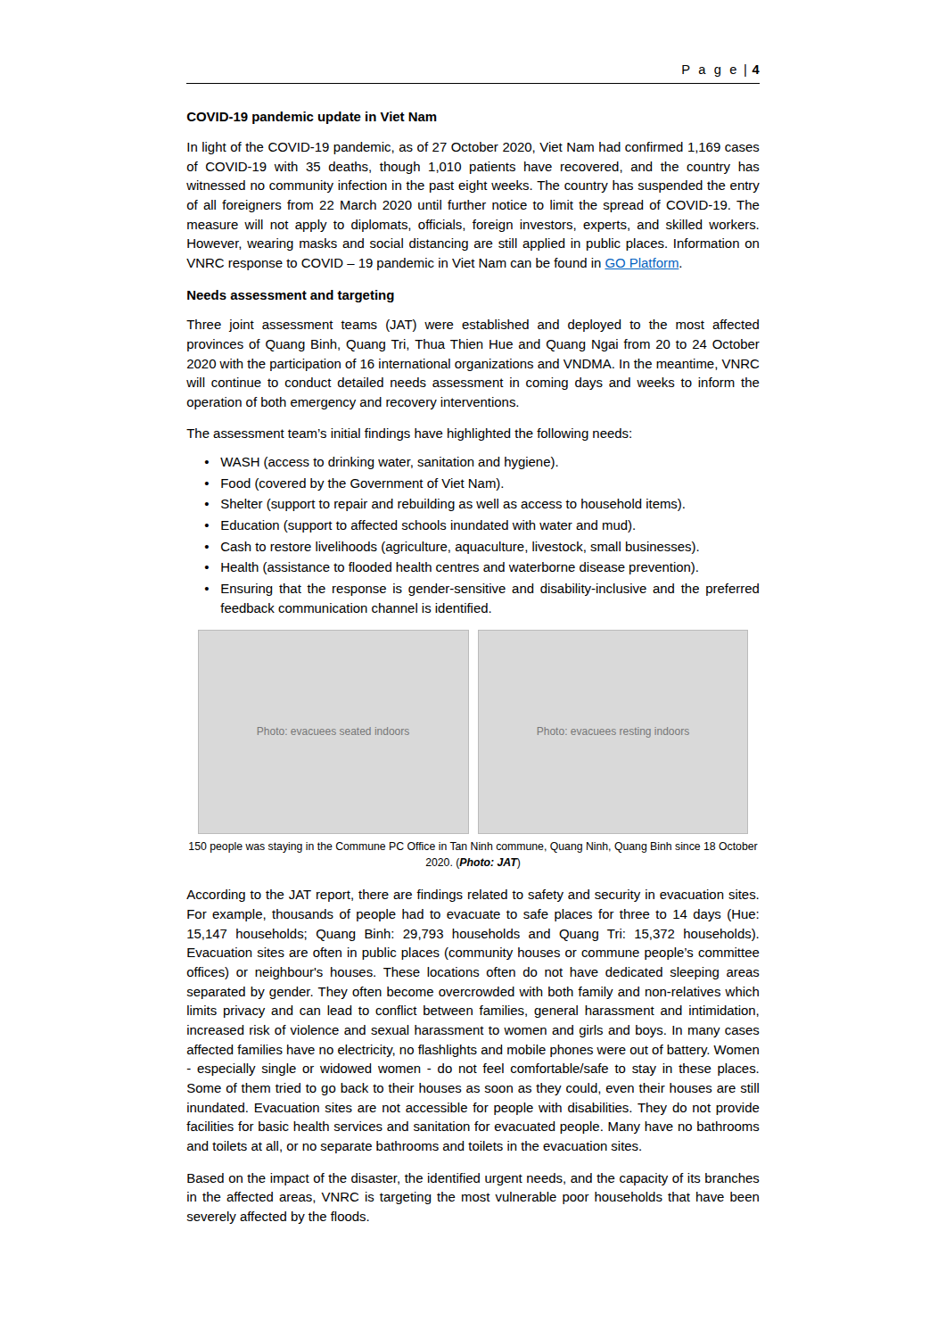P a g e | 4
COVID-19 pandemic update in Viet Nam
In light of the COVID-19 pandemic, as of 27 October 2020, Viet Nam had confirmed 1,169 cases of COVID-19 with 35 deaths, though 1,010 patients have recovered, and the country has witnessed no community infection in the past eight weeks. The country has suspended the entry of all foreigners from 22 March 2020 until further notice to limit the spread of COVID-19. The measure will not apply to diplomats, officials, foreign investors, experts, and skilled workers. However, wearing masks and social distancing are still applied in public places. Information on VNRC response to COVID – 19 pandemic in Viet Nam can be found in GO Platform.
Needs assessment and targeting
Three joint assessment teams (JAT) were established and deployed to the most affected provinces of Quang Binh, Quang Tri, Thua Thien Hue and Quang Ngai from 20 to 24 October 2020 with the participation of 16 international organizations and VNDMA. In the meantime, VNRC will continue to conduct detailed needs assessment in coming days and weeks to inform the operation of both emergency and recovery interventions.
The assessment team’s initial findings have highlighted the following needs:
WASH (access to drinking water, sanitation and hygiene).
Food (covered by the Government of Viet Nam).
Shelter (support to repair and rebuilding as well as access to household items).
Education (support to affected schools inundated with water and mud).
Cash to restore livelihoods (agriculture, aquaculture, livestock, small businesses).
Health (assistance to flooded health centres and waterborne disease prevention).
Ensuring that the response is gender-sensitive and disability-inclusive and the preferred feedback communication channel is identified.
Photo: evacuees seated indoors
Photo: evacuees resting indoors
150 people was staying in the Commune PC Office in Tan Ninh commune, Quang Ninh, Quang Binh since 18 October 2020. (Photo: JAT)
According to the JAT report, there are findings related to safety and security in evacuation sites. For example, thousands of people had to evacuate to safe places for three to 14 days (Hue: 15,147 households; Quang Binh: 29,793 households and Quang Tri: 15,372 households). Evacuation sites are often in public places (community houses or commune people’s committee offices) or neighbour's houses. These locations often do not have dedicated sleeping areas separated by gender. They often become overcrowded with both family and non-relatives which limits privacy and can lead to conflict between families, general harassment and intimidation, increased risk of violence and sexual harassment to women and girls and boys. In many cases affected families have no electricity, no flashlights and mobile phones were out of battery. Women - especially single or widowed women - do not feel comfortable/safe to stay in these places. Some of them tried to go back to their houses as soon as they could, even their houses are still inundated. Evacuation sites are not accessible for people with disabilities. They do not provide facilities for basic health services and sanitation for evacuated people. Many have no bathrooms and toilets at all, or no separate bathrooms and toilets in the evacuation sites.
Based on the impact of the disaster, the identified urgent needs, and the capacity of its branches in the affected areas, VNRC is targeting the most vulnerable poor households that have been severely affected by the floods.